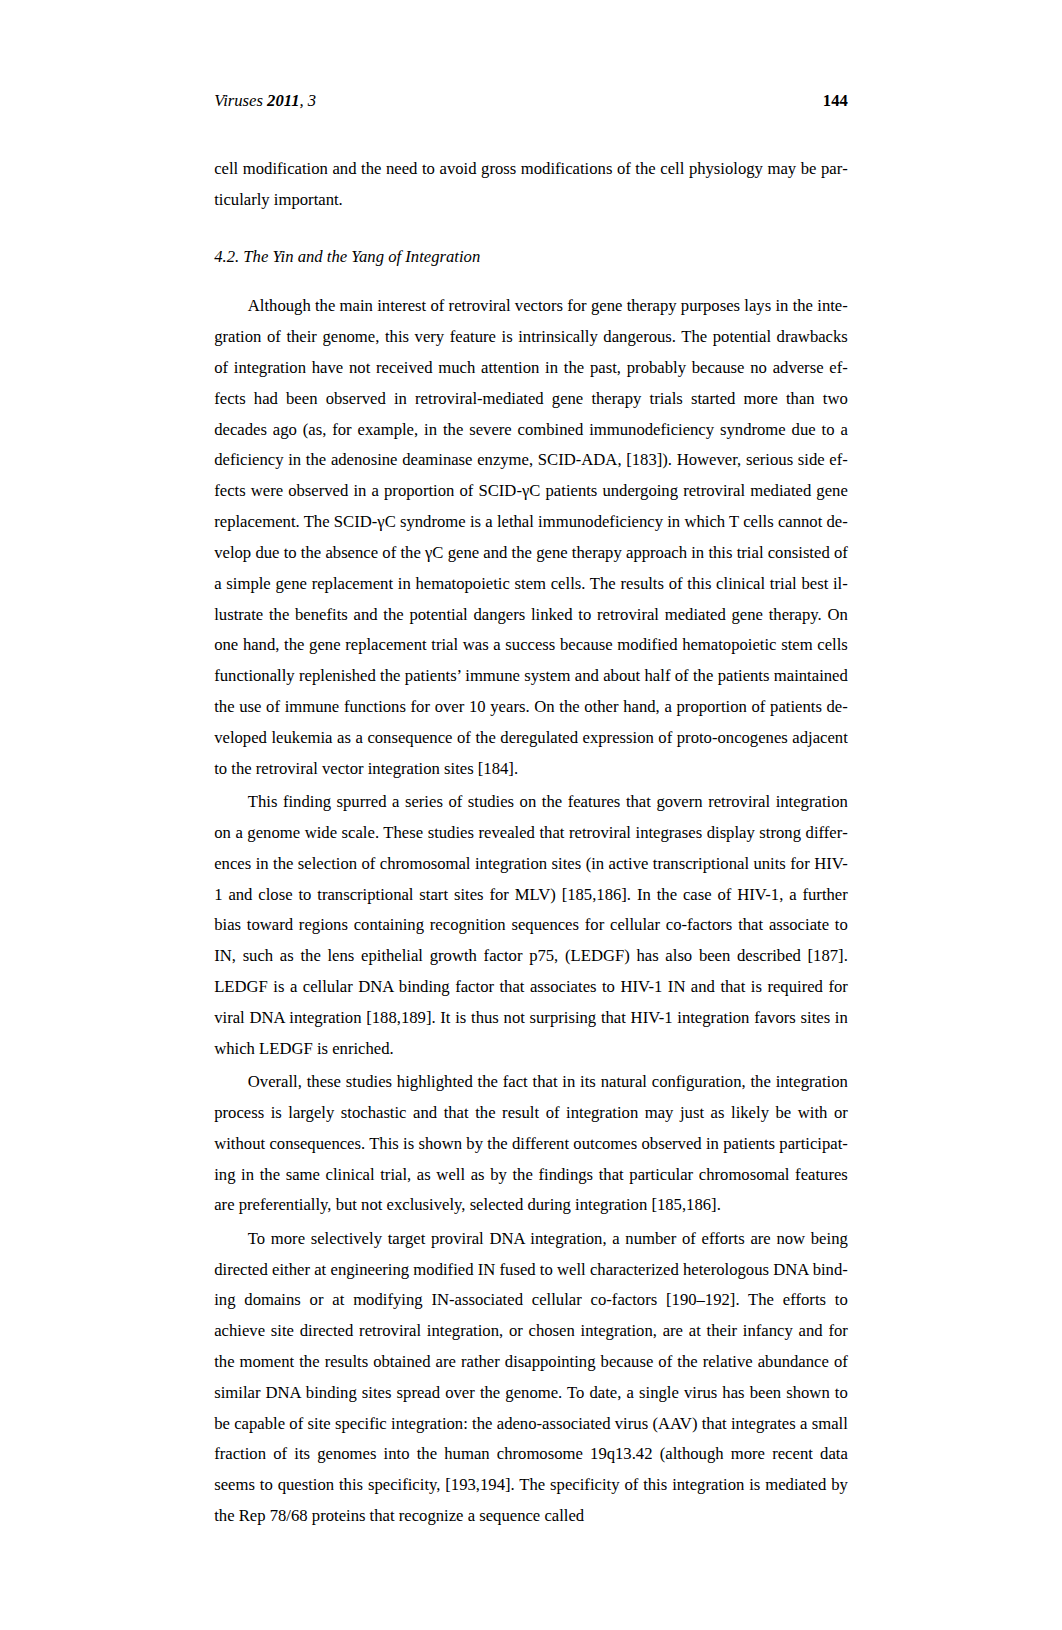Viruses 2011, 3
144
cell modification and the need to avoid gross modifications of the cell physiology may be particularly important.
4.2. The Yin and the Yang of Integration
Although the main interest of retroviral vectors for gene therapy purposes lays in the integration of their genome, this very feature is intrinsically dangerous. The potential drawbacks of integration have not received much attention in the past, probably because no adverse effects had been observed in retroviral-mediated gene therapy trials started more than two decades ago (as, for example, in the severe combined immunodeficiency syndrome due to a deficiency in the adenosine deaminase enzyme, SCID-ADA, [183]). However, serious side effects were observed in a proportion of SCID-γC patients undergoing retroviral mediated gene replacement. The SCID-γC syndrome is a lethal immunodeficiency in which T cells cannot develop due to the absence of the γC gene and the gene therapy approach in this trial consisted of a simple gene replacement in hematopoietic stem cells. The results of this clinical trial best illustrate the benefits and the potential dangers linked to retroviral mediated gene therapy. On one hand, the gene replacement trial was a success because modified hematopoietic stem cells functionally replenished the patients’ immune system and about half of the patients maintained the use of immune functions for over 10 years. On the other hand, a proportion of patients developed leukemia as a consequence of the deregulated expression of proto-oncogenes adjacent to the retroviral vector integration sites [184].
This finding spurred a series of studies on the features that govern retroviral integration on a genome wide scale. These studies revealed that retroviral integrases display strong differences in the selection of chromosomal integration sites (in active transcriptional units for HIV-1 and close to transcriptional start sites for MLV) [185,186]. In the case of HIV-1, a further bias toward regions containing recognition sequences for cellular co-factors that associate to IN, such as the lens epithelial growth factor p75, (LEDGF) has also been described [187]. LEDGF is a cellular DNA binding factor that associates to HIV-1 IN and that is required for viral DNA integration [188,189]. It is thus not surprising that HIV-1 integration favors sites in which LEDGF is enriched.
Overall, these studies highlighted the fact that in its natural configuration, the integration process is largely stochastic and that the result of integration may just as likely be with or without consequences. This is shown by the different outcomes observed in patients participating in the same clinical trial, as well as by the findings that particular chromosomal features are preferentially, but not exclusively, selected during integration [185,186].
To more selectively target proviral DNA integration, a number of efforts are now being directed either at engineering modified IN fused to well characterized heterologous DNA binding domains or at modifying IN-associated cellular co-factors [190–192]. The efforts to achieve site directed retroviral integration, or chosen integration, are at their infancy and for the moment the results obtained are rather disappointing because of the relative abundance of similar DNA binding sites spread over the genome. To date, a single virus has been shown to be capable of site specific integration: the adeno-associated virus (AAV) that integrates a small fraction of its genomes into the human chromosome 19q13.42 (although more recent data seems to question this specificity, [193,194]. The specificity of this integration is mediated by the Rep 78/68 proteins that recognize a sequence called